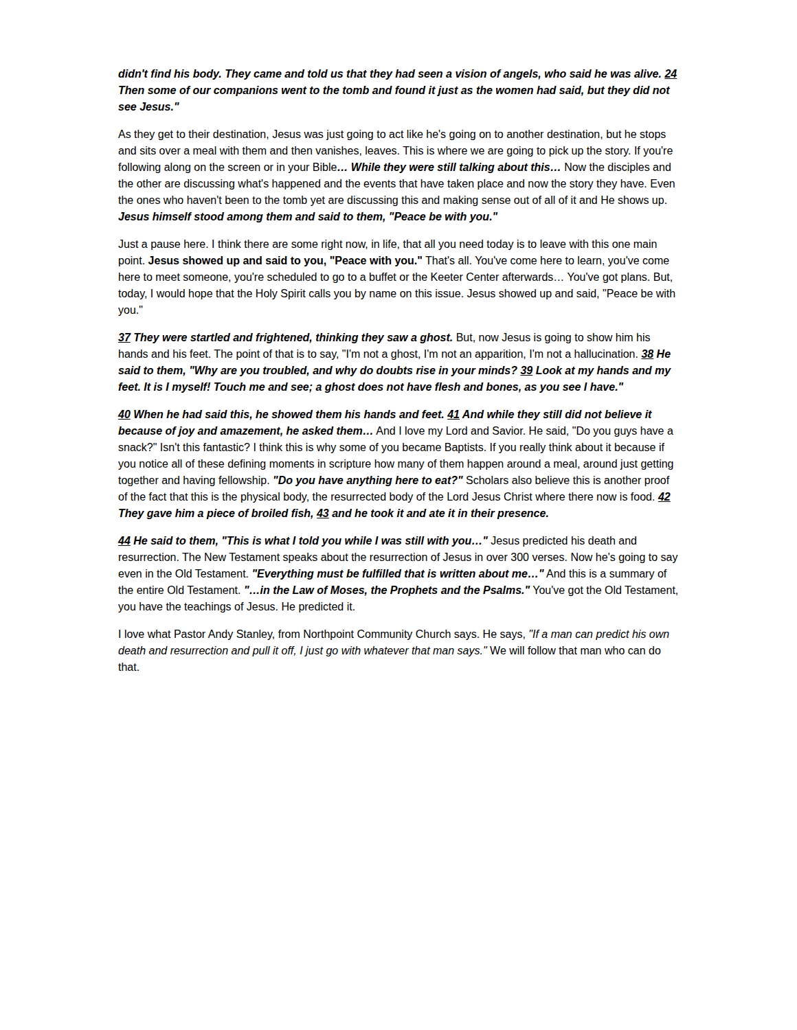didn't find his body. They came and told us that they had seen a vision of angels, who said he was alive. 24 Then some of our companions went to the tomb and found it just as the women had said, but they did not see Jesus."
As they get to their destination, Jesus was just going to act like he's going on to another destination, but he stops and sits over a meal with them and then vanishes, leaves. This is where we are going to pick up the story. If you're following along on the screen or in your Bible… While they were still talking about this… Now the disciples and the other are discussing what's happened and the events that have taken place and now the story they have. Even the ones who haven't been to the tomb yet are discussing this and making sense out of all of it and He shows up. Jesus himself stood among them and said to them, "Peace be with you."
Just a pause here. I think there are some right now, in life, that all you need today is to leave with this one main point. Jesus showed up and said to you, "Peace with you." That's all. You've come here to learn, you've come here to meet someone, you're scheduled to go to a buffet or the Keeter Center afterwards… You've got plans. But, today, I would hope that the Holy Spirit calls you by name on this issue. Jesus showed up and said, "Peace be with you."
37 They were startled and frightened, thinking they saw a ghost. But, now Jesus is going to show him his hands and his feet. The point of that is to say, "I'm not a ghost, I'm not an apparition, I'm not a hallucination. 38 He said to them, "Why are you troubled, and why do doubts rise in your minds? 39 Look at my hands and my feet. It is I myself! Touch me and see; a ghost does not have flesh and bones, as you see I have."
40 When he had said this, he showed them his hands and feet. 41 And while they still did not believe it because of joy and amazement, he asked them… And I love my Lord and Savior. He said, "Do you guys have a snack?" Isn't this fantastic? I think this is why some of you became Baptists. If you really think about it because if you notice all of these defining moments in scripture how many of them happen around a meal, around just getting together and having fellowship. "Do you have anything here to eat?" Scholars also believe this is another proof of the fact that this is the physical body, the resurrected body of the Lord Jesus Christ where there now is food. 42 They gave him a piece of broiled fish, 43 and he took it and ate it in their presence.
44 He said to them, "This is what I told you while I was still with you…" Jesus predicted his death and resurrection. The New Testament speaks about the resurrection of Jesus in over 300 verses. Now he's going to say even in the Old Testament. "Everything must be fulfilled that is written about me…" And this is a summary of the entire Old Testament. "…in the Law of Moses, the Prophets and the Psalms." You've got the Old Testament, you have the teachings of Jesus. He predicted it.
I love what Pastor Andy Stanley, from Northpoint Community Church says. He says, "If a man can predict his own death and resurrection and pull it off, I just go with whatever that man says." We will follow that man who can do that.